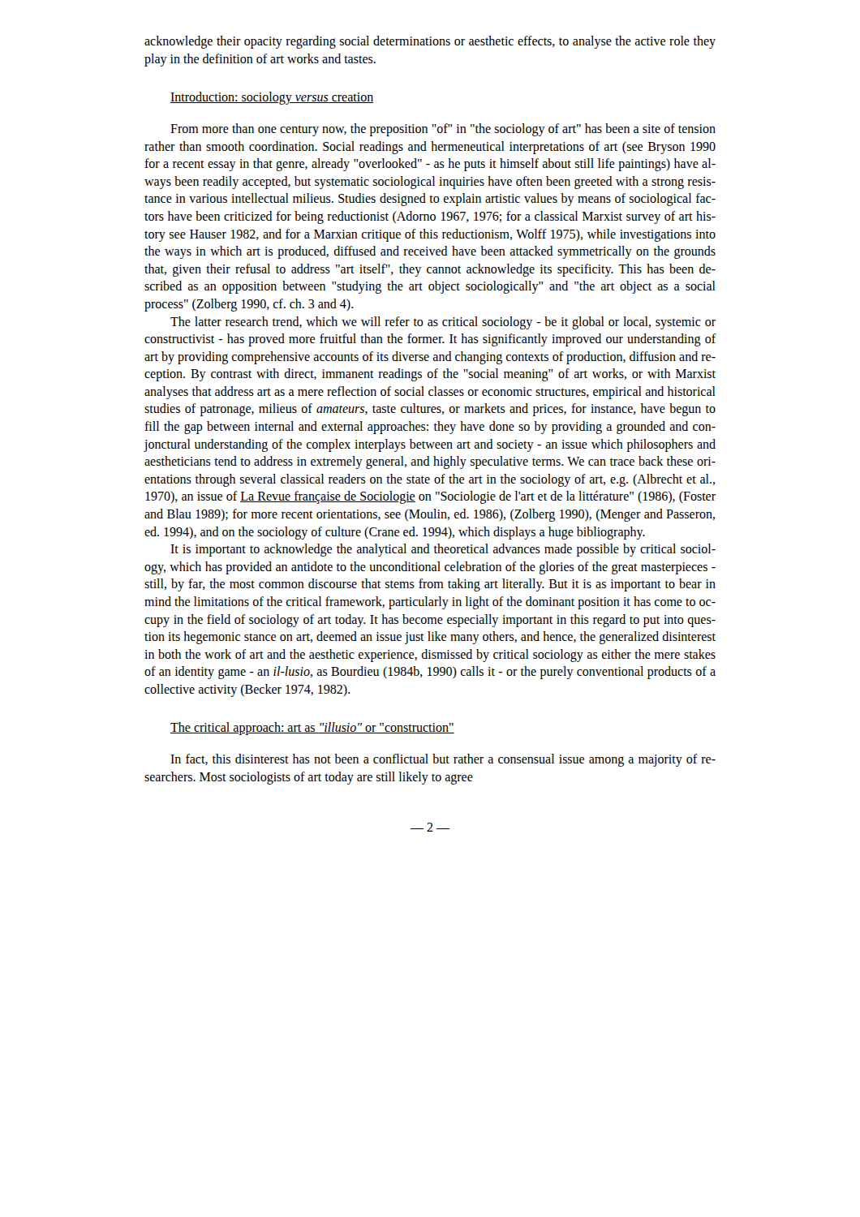acknowledge their opacity regarding social determinations or aesthetic effects, to analyse the active role they play in the definition of art works and tastes.
Introduction: sociology versus creation
From more than one century now, the preposition "of" in "the sociology of art" has been a site of tension rather than smooth coordination. Social readings and hermeneutical interpretations of art (see Bryson 1990 for a recent essay in that genre, already "overlooked" - as he puts it himself about still life paintings) have always been readily accepted, but systematic sociological inquiries have often been greeted with a strong resistance in various intellectual milieus. Studies designed to explain artistic values by means of sociological factors have been criticized for being reductionist (Adorno 1967, 1976; for a classical Marxist survey of art history see Hauser 1982, and for a Marxian critique of this reductionism, Wolff 1975), while investigations into the ways in which art is produced, diffused and received have been attacked symmetrically on the grounds that, given their refusal to address "art itself", they cannot acknowledge its specificity. This has been described as an opposition between "studying the art object sociologically" and "the art object as a social process" (Zolberg 1990, cf. ch. 3 and 4).
The latter research trend, which we will refer to as critical sociology - be it global or local, systemic or constructivist - has proved more fruitful than the former. It has significantly improved our understanding of art by providing comprehensive accounts of its diverse and changing contexts of production, diffusion and reception. By contrast with direct, immanent readings of the "social meaning" of art works, or with Marxist analyses that address art as a mere reflection of social classes or economic structures, empirical and historical studies of patronage, milieus of amateurs, taste cultures, or markets and prices, for instance, have begun to fill the gap between internal and external approaches: they have done so by providing a grounded and conjonctural understanding of the complex interplays between art and society - an issue which philosophers and aestheticians tend to address in extremely general, and highly speculative terms. We can trace back these orientations through several classical readers on the state of the art in the sociology of art, e.g. (Albrecht et al., 1970), an issue of La Revue française de Sociologie on "Sociologie de l'art et de la littérature" (1986), (Foster and Blau 1989); for more recent orientations, see (Moulin, ed. 1986), (Zolberg 1990), (Menger and Passeron, ed. 1994), and on the sociology of culture (Crane ed. 1994), which displays a huge bibliography.
It is important to acknowledge the analytical and theoretical advances made possible by critical sociology, which has provided an antidote to the unconditional celebration of the glories of the great masterpieces - still, by far, the most common discourse that stems from taking art literally. But it is as important to bear in mind the limitations of the critical framework, particularly in light of the dominant position it has come to occupy in the field of sociology of art today. It has become especially important in this regard to put into question its hegemonic stance on art, deemed an issue just like many others, and hence, the generalized disinterest in both the work of art and the aesthetic experience, dismissed by critical sociology as either the mere stakes of an identity game - an il-lusio, as Bourdieu (1984b, 1990) calls it - or the purely conventional products of a collective activity (Becker 1974, 1982).
The critical approach: art as "illusio" or "construction"
In fact, this disinterest has not been a conflictual but rather a consensual issue among a majority of researchers. Most sociologists of art today are still likely to agree
— 2 —